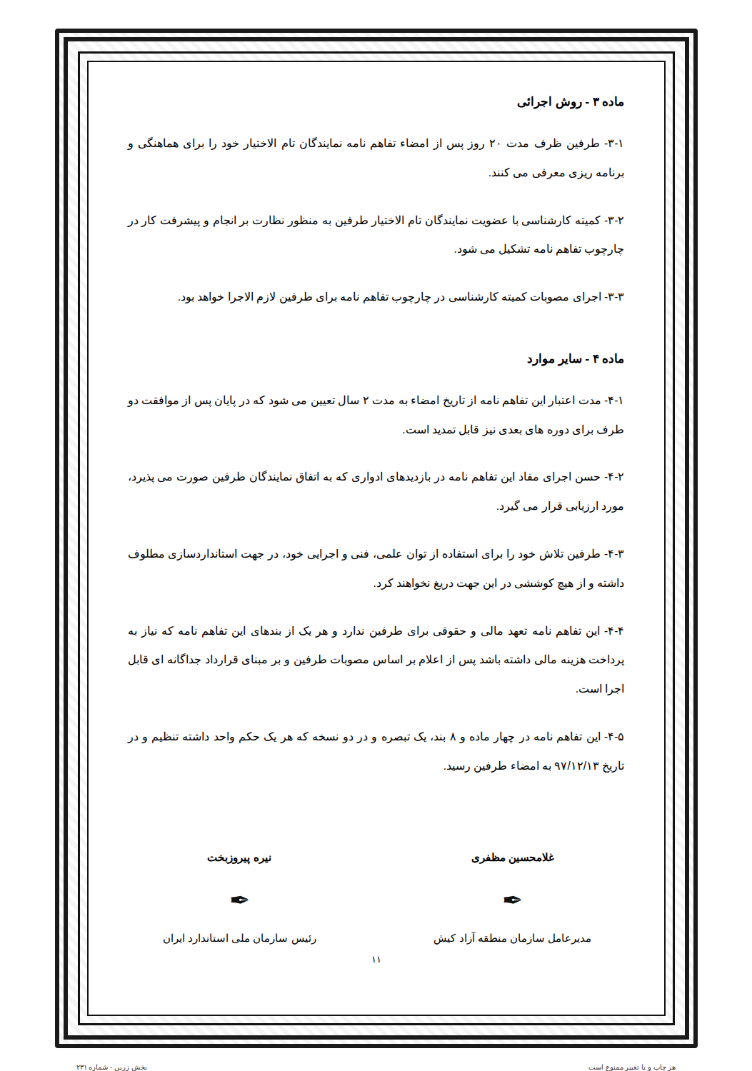ماده ۳ - روش اجرائی
۳-۱- طرفین ظرف مدت ۲۰ روز پس از امضاء تفاهم نامه نمایندگان تام الاختیار خود را برای هماهنگی و برنامه ریزی معرفی می کنند.
۳-۲- کمیته کارشناسی با عضویت نمایندگان تام الاختیار طرفین به منظور نظارت بر انجام و پیشرفت کار در چارچوب تفاهم نامه تشکیل می شود.
۳-۳- اجرای مصوبات کمیته کارشناسی در چارچوب تفاهم نامه برای طرفین لازم الاجرا خواهد بود.
ماده ۴ - سایر موارد
۴-۱- مدت اعتبار این تفاهم نامه از تاریخ امضاء به مدت ۲ سال تعیین می شود که در پایان پس از موافقت دو طرف برای دوره های بعدی نیز قابل تمدید است.
۴-۲- حسن اجرای مفاد این تفاهم نامه در بازدیدهای ادواری که به اتفاق نمایندگان طرفین صورت می پذیرد، مورد ارزیابی قرار می گیرد.
۴-۳- طرفین تلاش خود را برای استفاده از توان علمی، فنی و اجرایی خود، در جهت استانداردسازی مطلوف داشته و از هیچ کوششی در این جهت دریغ نخواهند کرد.
۴-۴- این تفاهم نامه تعهد مالی و حقوقی برای طرفین ندارد و هر یک از بندهای این تفاهم نامه که نیاز به پرداخت هزینه مالی داشته باشد پس از اعلام بر اساس مصوبات طرفین و بر مبنای قرارداد جداگانه ای قابل اجرا است.
۴-۵- این تفاهم نامه در چهار ماده و ۸ بند، یک تبصره و در دو نسخه که هر یک حکم واحد داشته تنظیم و در تاریخ ۹۷/۱۲/۱۳ به امضاء طرفین رسید.
غلامحسین مظفری
✒
مدیرعامل سازمان منطقه آزاد کیش
نیره پیروزبخت
✒
رئیس سازمان ملی استاندارد ایران
۱۱
هر چاپ و یا تغییر ممنوع است
بخش زرین - شماره ۲۳۱